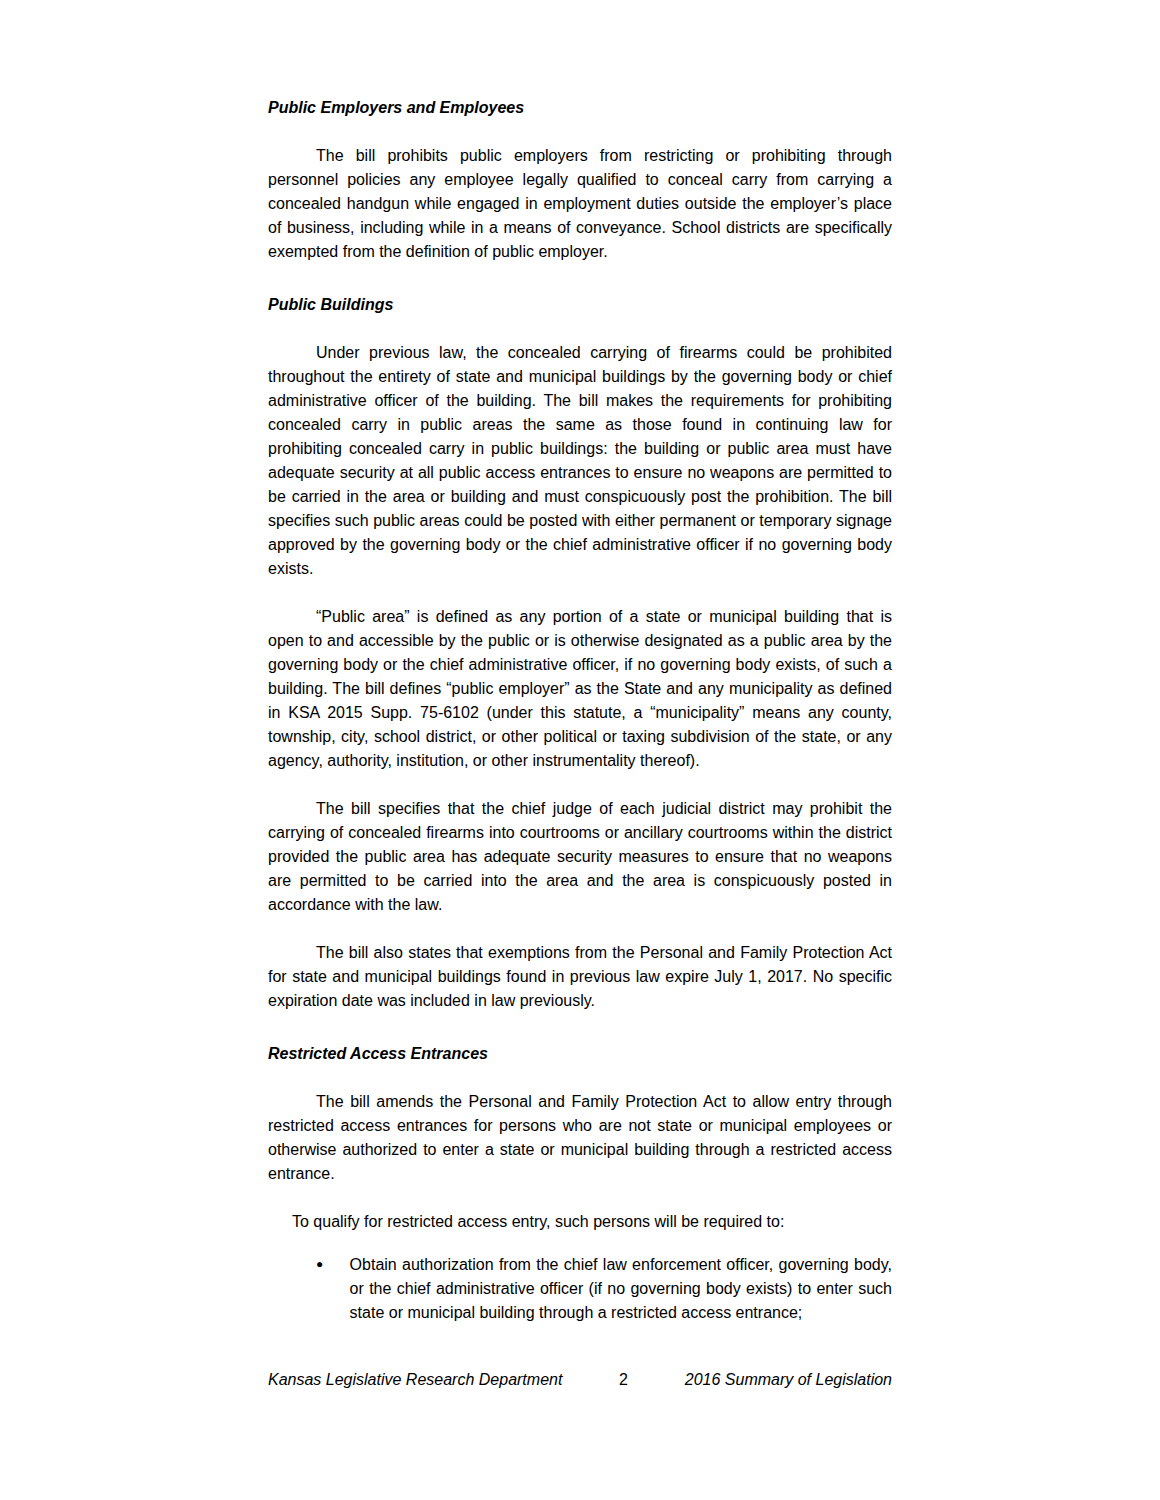Public Employers and Employees
The bill prohibits public employers from restricting or prohibiting through personnel policies any employee legally qualified to conceal carry from carrying a concealed handgun while engaged in employment duties outside the employer’s place of business, including while in a means of conveyance. School districts are specifically exempted from the definition of public employer.
Public Buildings
Under previous law, the concealed carrying of firearms could be prohibited throughout the entirety of state and municipal buildings by the governing body or chief administrative officer of the building. The bill makes the requirements for prohibiting concealed carry in public areas the same as those found in continuing law for prohibiting concealed carry in public buildings: the building or public area must have adequate security at all public access entrances to ensure no weapons are permitted to be carried in the area or building and must conspicuously post the prohibition. The bill specifies such public areas could be posted with either permanent or temporary signage approved by the governing body or the chief administrative officer if no governing body exists.
“Public area” is defined as any portion of a state or municipal building that is open to and accessible by the public or is otherwise designated as a public area by the governing body or the chief administrative officer, if no governing body exists, of such a building. The bill defines “public employer” as the State and any municipality as defined in KSA 2015 Supp. 75-6102 (under this statute, a “municipality” means any county, township, city, school district, or other political or taxing subdivision of the state, or any agency, authority, institution, or other instrumentality thereof).
The bill specifies that the chief judge of each judicial district may prohibit the carrying of concealed firearms into courtrooms or ancillary courtrooms within the district provided the public area has adequate security measures to ensure that no weapons are permitted to be carried into the area and the area is conspicuously posted in accordance with the law.
The bill also states that exemptions from the Personal and Family Protection Act for state and municipal buildings found in previous law expire July 1, 2017. No specific expiration date was included in law previously.
Restricted Access Entrances
The bill amends the Personal and Family Protection Act to allow entry through restricted access entrances for persons who are not state or municipal employees or otherwise authorized to enter a state or municipal building through a restricted access entrance.
To qualify for restricted access entry, such persons will be required to:
Obtain authorization from the chief law enforcement officer, governing body, or the chief administrative officer (if no governing body exists) to enter such state or municipal building through a restricted access entrance;
Kansas Legislative Research Department
2
2016 Summary of Legislation